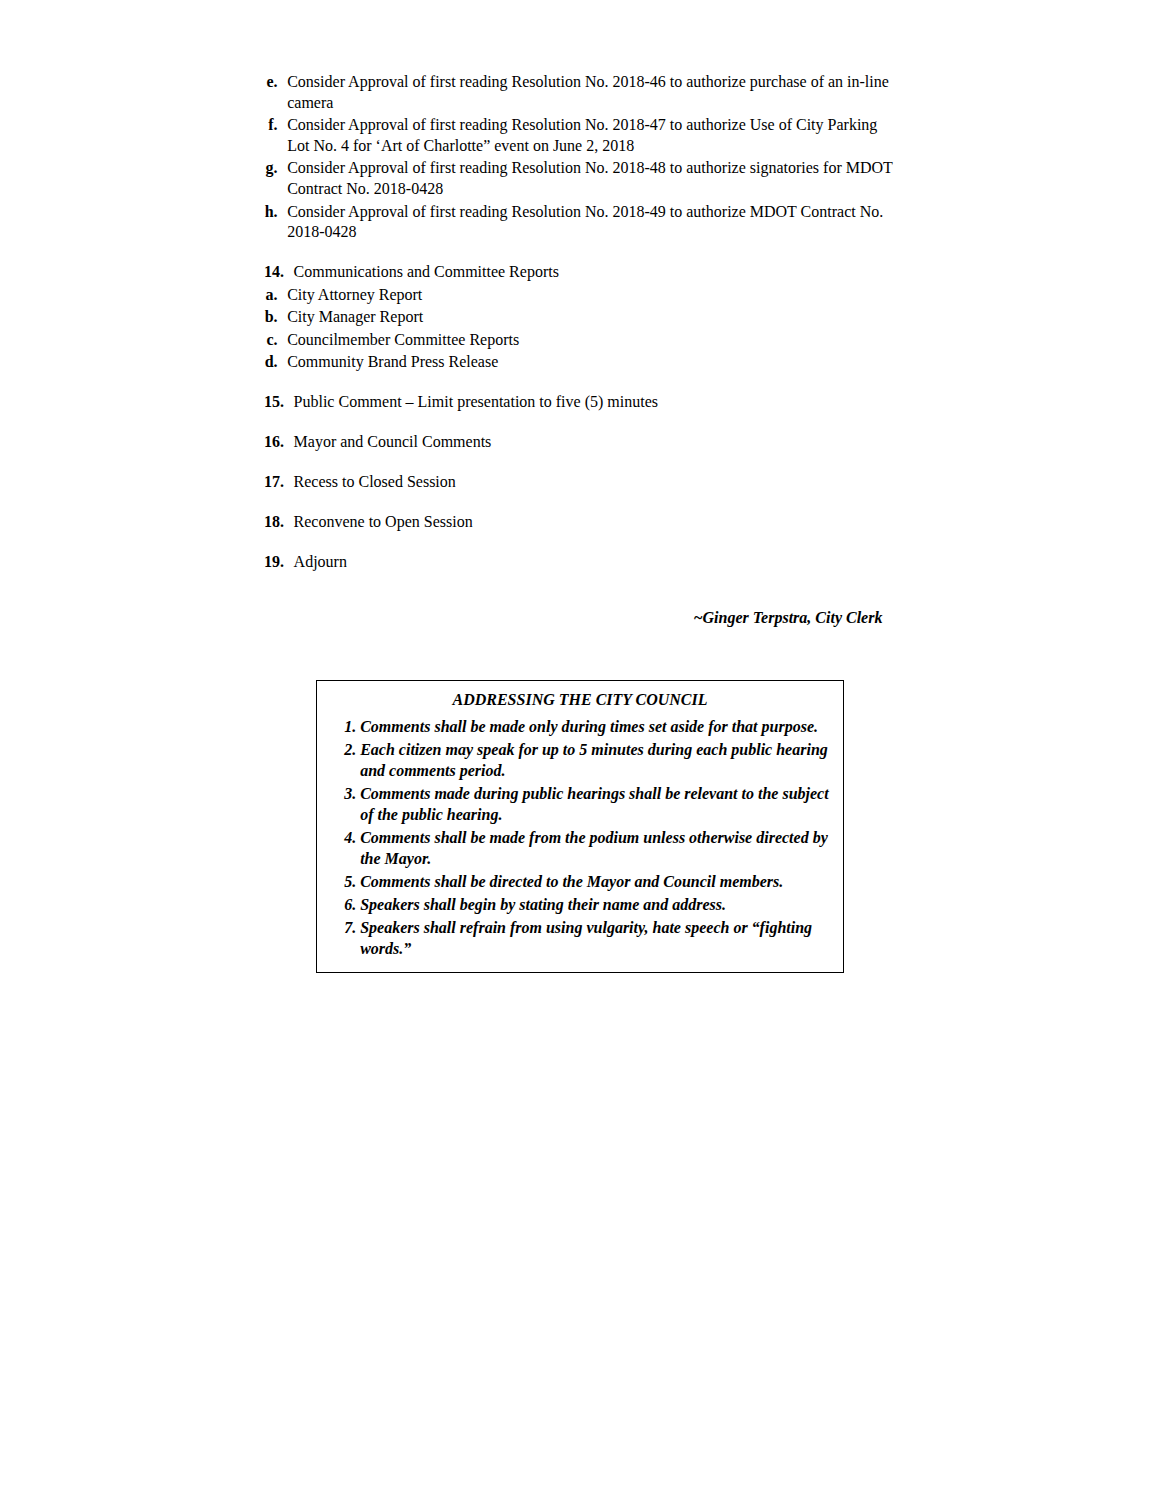e. Consider Approval of first reading Resolution No. 2018-46 to authorize purchase of an in-line camera
f. Consider Approval of first reading Resolution No. 2018-47 to authorize Use of City Parking Lot No. 4 for ‘Art of Charlotte” event on June 2, 2018
g. Consider Approval of first reading Resolution No. 2018-48 to authorize signatories for MDOT Contract No. 2018-0428
h. Consider Approval of first reading Resolution No. 2018-49 to authorize MDOT Contract No. 2018-0428
14. Communications and Committee Reports
a. City Attorney Report
b. City Manager Report
c. Councilmember Committee Reports
d. Community Brand Press Release
15. Public Comment – Limit presentation to five (5) minutes
16. Mayor and Council Comments
17. Recess to Closed Session
18. Reconvene to Open Session
19. Adjourn
~Ginger Terpstra, City Clerk
ADDRESSING THE CITY COUNCIL
Comments shall be made only during times set aside for that purpose.
Each citizen may speak for up to 5 minutes during each public hearing and comments period.
Comments made during public hearings shall be relevant to the subject of the public hearing.
Comments shall be made from the podium unless otherwise directed by the Mayor.
Comments shall be directed to the Mayor and Council members.
Speakers shall begin by stating their name and address.
Speakers shall refrain from using vulgarity, hate speech or “fighting words.”